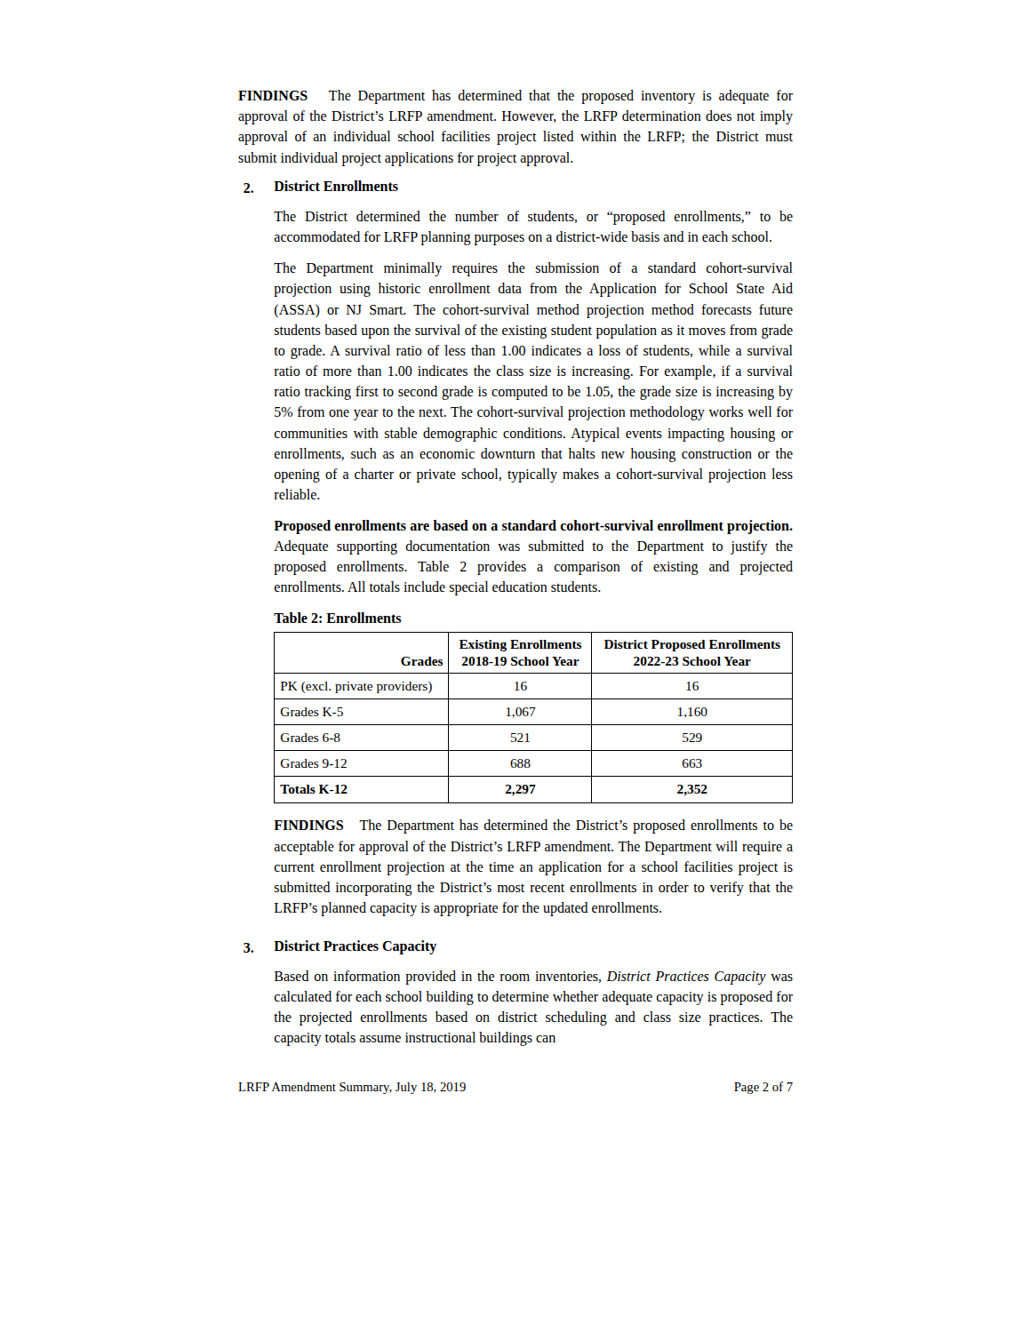FINDINGS The Department has determined that the proposed inventory is adequate for approval of the District’s LRFP amendment. However, the LRFP determination does not imply approval of an individual school facilities project listed within the LRFP; the District must submit individual project applications for project approval.
District Enrollments
The District determined the number of students, or “proposed enrollments,” to be accommodated for LRFP planning purposes on a district-wide basis and in each school.
The Department minimally requires the submission of a standard cohort-survival projection using historic enrollment data from the Application for School State Aid (ASSA) or NJ Smart. The cohort-survival method projection method forecasts future students based upon the survival of the existing student population as it moves from grade to grade. A survival ratio of less than 1.00 indicates a loss of students, while a survival ratio of more than 1.00 indicates the class size is increasing. For example, if a survival ratio tracking first to second grade is computed to be 1.05, the grade size is increasing by 5% from one year to the next. The cohort-survival projection methodology works well for communities with stable demographic conditions. Atypical events impacting housing or enrollments, such as an economic downturn that halts new housing construction or the opening of a charter or private school, typically makes a cohort-survival projection less reliable.
Proposed enrollments are based on a standard cohort-survival enrollment projection. Adequate supporting documentation was submitted to the Department to justify the proposed enrollments. Table 2 provides a comparison of existing and projected enrollments. All totals include special education students.
Table 2: Enrollments
| Grades | Existing Enrollments 2018-19 School Year | District Proposed Enrollments 2022-23 School Year |
| --- | --- | --- |
| PK (excl. private providers) | 16 | 16 |
| Grades K-5 | 1,067 | 1,160 |
| Grades 6-8 | 521 | 529 |
| Grades 9-12 | 688 | 663 |
| Totals K-12 | 2,297 | 2,352 |
FINDINGS The Department has determined the District’s proposed enrollments to be acceptable for approval of the District’s LRFP amendment. The Department will require a current enrollment projection at the time an application for a school facilities project is submitted incorporating the District’s most recent enrollments in order to verify that the LRFP’s planned capacity is appropriate for the updated enrollments.
District Practices Capacity
Based on information provided in the room inventories, District Practices Capacity was calculated for each school building to determine whether adequate capacity is proposed for the projected enrollments based on district scheduling and class size practices. The capacity totals assume instructional buildings can
LRFP Amendment Summary, July 18, 2019 Page 2 of 7